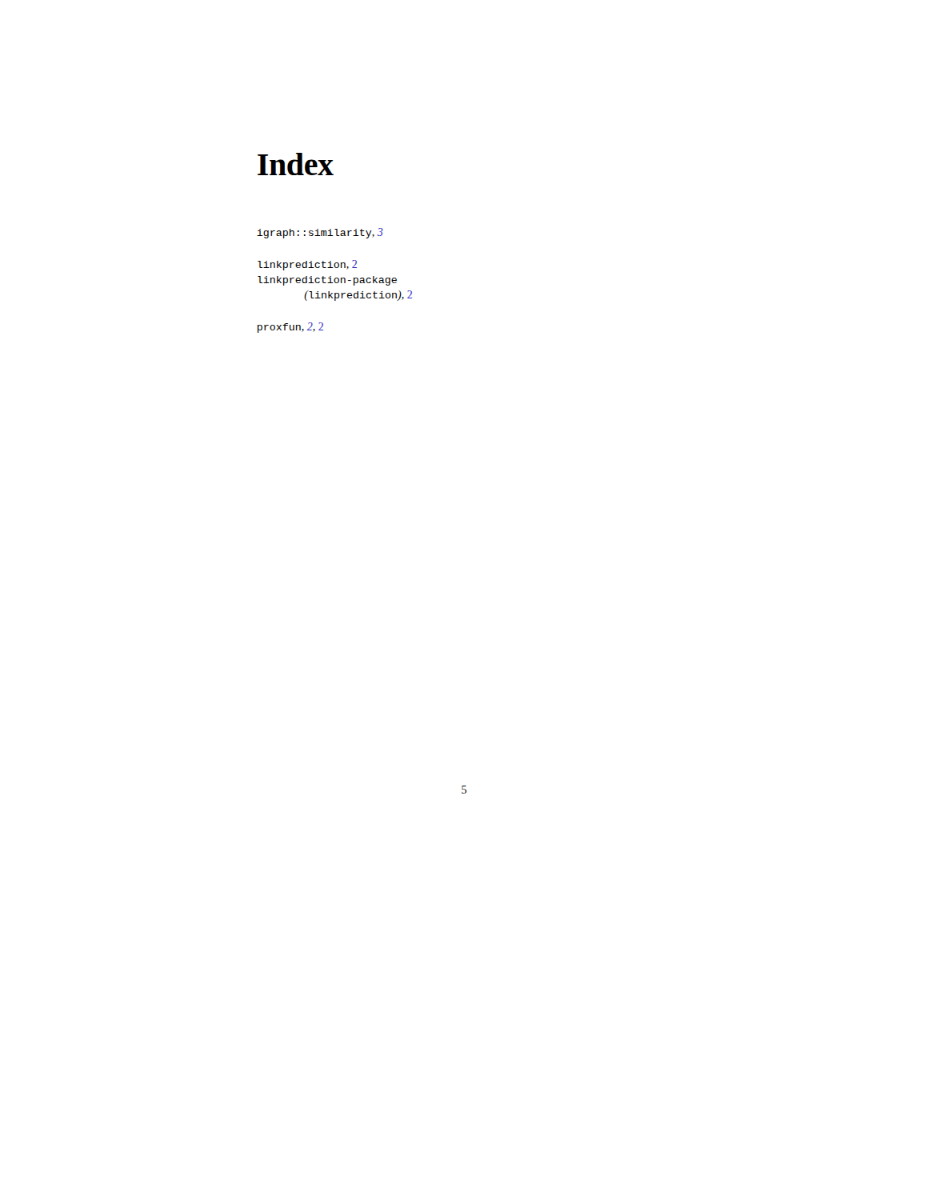Index
igraph::similarity, 3
linkprediction, 2
linkprediction-package (linkprediction), 2
proxfun, 2, 2
5